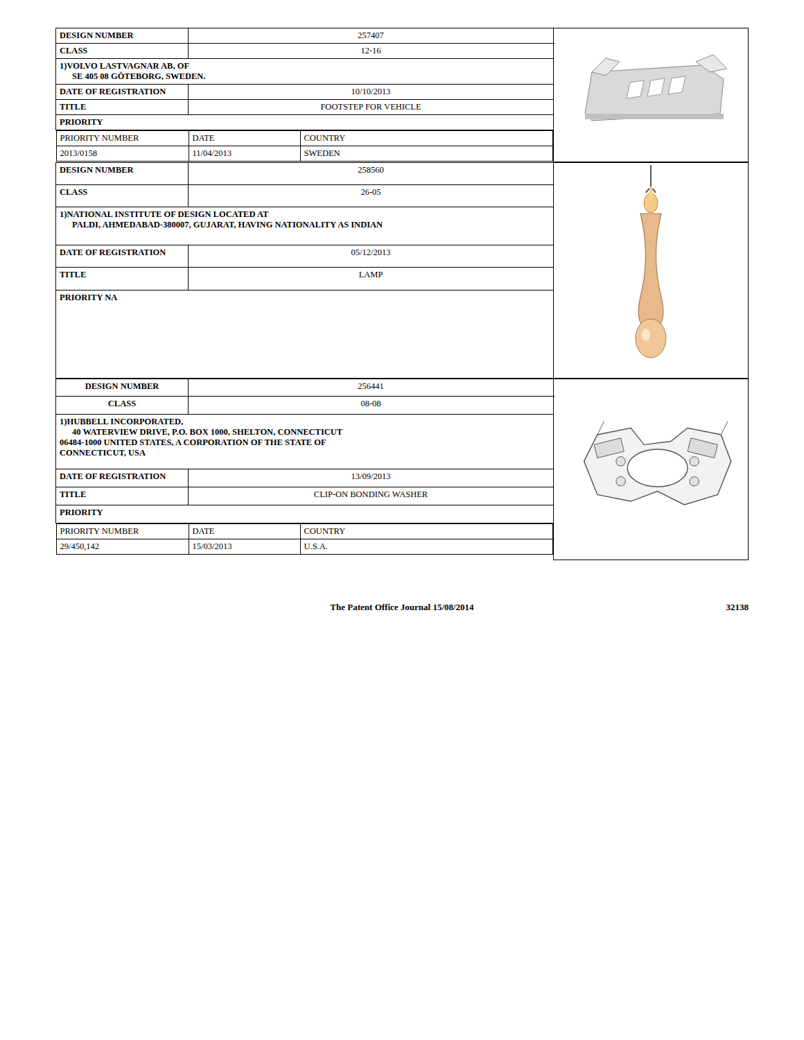| Design Number | 257407 | |
| Class | 12-16 |
| 1)VOLVO LASTVAGNAR AB, OF SE 405 08 GÖTEBORG, SWEDEN. |
| Date of Registration | 10/10/2013 |
| Title | FOOTSTEP FOR VEHICLE |
| Priority |
| / PRIORITY NUMBER / DATE / COUNTRY / / 2013/0158 / 11/04/2013 / SWEDEN / |
| Design Number | 258560 | |
| Class | 26-05 |
| 1)NATIONAL INSTITUTE OF DESIGN LOCATED AT PALDI, AHMEDABAD-380007, GUJARAT, HAVING NATIONALITY AS INDIAN |
| Date of Registration | 05/12/2013 |
| Title | LAMP |
| Priority NA |
| Design Number | 256441 | |
| Class | 08-08 |
| 1)HUBBELL INCORPORATED, 40 WATERVIEW DRIVE, P.O. BOX 1000, SHELTON, CONNECTICUT 06484-1000 UNITED STATES, A CORPORATION OF THE STATE OF CONNECTICUT, USA |
| Date of Registration | 13/09/2013 |
| Title | CLIP-ON BONDING WASHER |
| Priority |
| / PRIORITY NUMBER / DATE / COUNTRY / / 29/450,142 / 15/03/2013 / U.S.A. / |
The Patent Office Journal 15/08/2014 32138